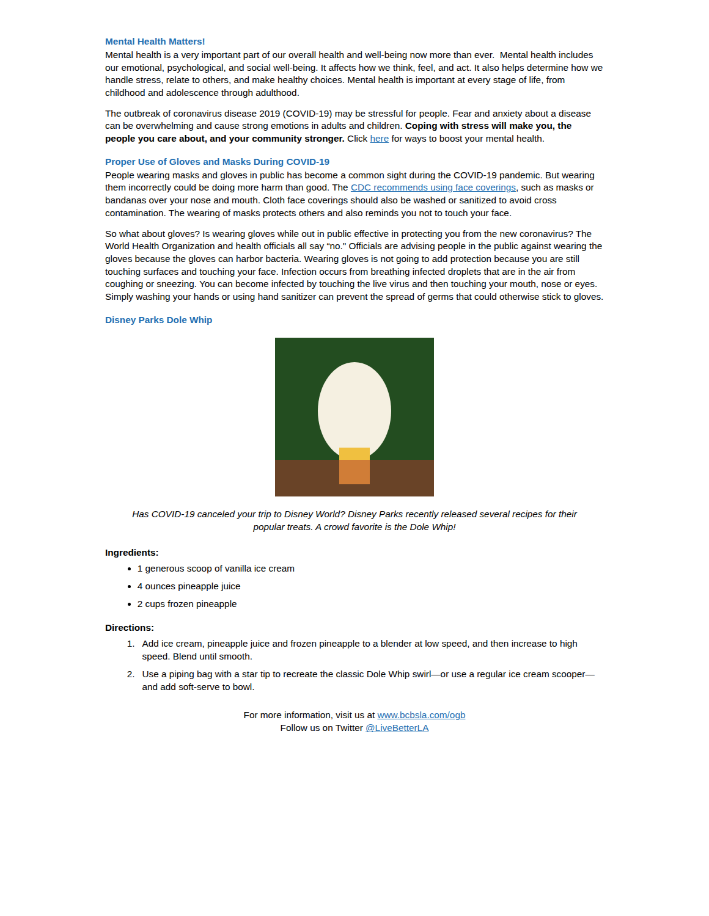Mental Health Matters!
Mental health is a very important part of our overall health and well-being now more than ever. Mental health includes our emotional, psychological, and social well-being. It affects how we think, feel, and act. It also helps determine how we handle stress, relate to others, and make healthy choices. Mental health is important at every stage of life, from childhood and adolescence through adulthood.
The outbreak of coronavirus disease 2019 (COVID-19) may be stressful for people. Fear and anxiety about a disease can be overwhelming and cause strong emotions in adults and children. Coping with stress will make you, the people you care about, and your community stronger. Click here for ways to boost your mental health.
Proper Use of Gloves and Masks During COVID-19
People wearing masks and gloves in public has become a common sight during the COVID-19 pandemic. But wearing them incorrectly could be doing more harm than good. The CDC recommends using face coverings, such as masks or bandanas over your nose and mouth. Cloth face coverings should also be washed or sanitized to avoid cross contamination. The wearing of masks protects others and also reminds you not to touch your face.
So what about gloves? Is wearing gloves while out in public effective in protecting you from the new coronavirus? The World Health Organization and health officials all say “no." Officials are advising people in the public against wearing the gloves because the gloves can harbor bacteria. Wearing gloves is not going to add protection because you are still touching surfaces and touching your face. Infection occurs from breathing infected droplets that are in the air from coughing or sneezing. You can become infected by touching the live virus and then touching your mouth, nose or eyes. Simply washing your hands or using hand sanitizer can prevent the spread of germs that could otherwise stick to gloves.
Disney Parks Dole Whip
Has COVID-19 canceled your trip to Disney World? Disney Parks recently released several recipes for their popular treats. A crowd favorite is the Dole Whip!
Ingredients:
1 generous scoop of vanilla ice cream
4 ounces pineapple juice
2 cups frozen pineapple
Directions:
Add ice cream, pineapple juice and frozen pineapple to a blender at low speed, and then increase to high speed. Blend until smooth.
Use a piping bag with a star tip to recreate the classic Dole Whip swirl—or use a regular ice cream scooper—and add soft-serve to bowl.
For more information, visit us at www.bcbsla.com/ogb
Follow us on Twitter @LiveBetterLA